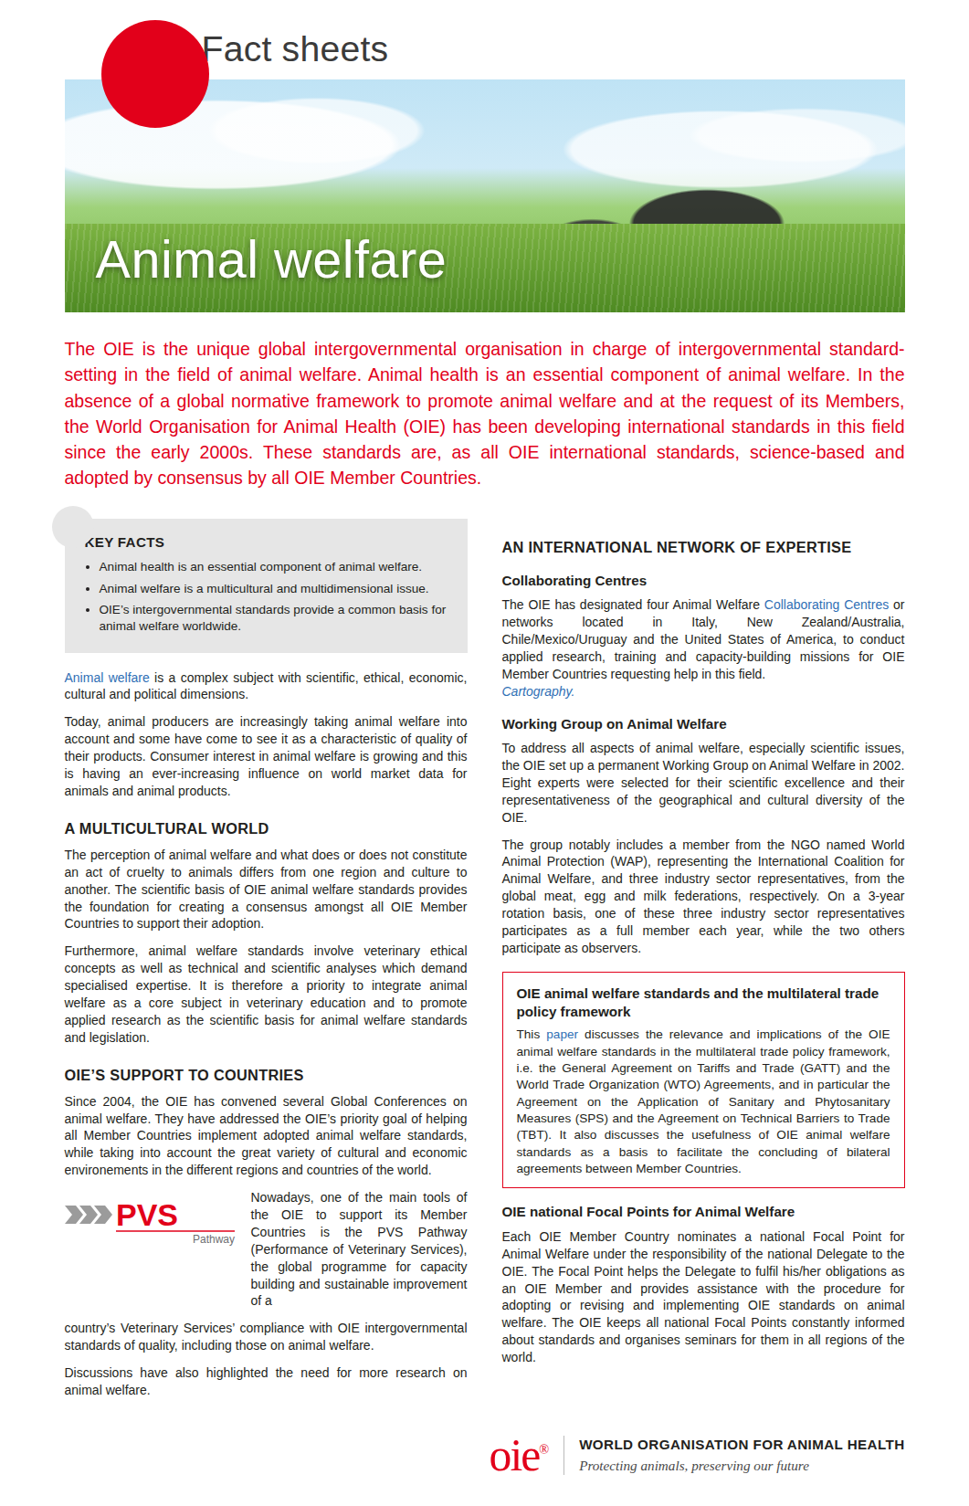Fact sheets
Animal welfare
The OIE is the unique global intergovernmental organisation in charge of intergovernmental standard-setting in the field of animal welfare. Animal health is an essential component of animal welfare. In the absence of a global normative framework to promote animal welfare and at the request of its Members, the World Organisation for Animal Health (OIE) has been developing international standards in this field since the early 2000s. These standards are, as all OIE international standards, science-based and adopted by consensus by all OIE Member Countries.
Key facts
Animal health is an essential component of animal welfare.
Animal welfare is a multicultural and multidimensional issue.
OIE’s intergovernmental standards provide a common basis for animal welfare worldwide.
Animal welfare is a complex subject with scientific, ethical, economic, cultural and political dimensions.
Today, animal producers are increasingly taking animal welfare into account and some have come to see it as a characteristic of quality of their products. Consumer interest in animal welfare is growing and this is having an ever-increasing influence on world market data for animals and animal products.
A multicultural world
The perception of animal welfare and what does or does not constitute an act of cruelty to animals differs from one region and culture to another. The scientific basis of OIE animal welfare standards provides the foundation for creating a consensus amongst all OIE Member Countries to support their adoption.
Furthermore, animal welfare standards involve veterinary ethical concepts as well as technical and scientific analyses which demand specialised expertise. It is therefore a priority to integrate animal welfare as a core subject in veterinary education and to promote applied research as the scientific basis for animal welfare standards and legislation.
OIE’s support to countries
Since 2004, the OIE has convened several Global Conferences on animal welfare. They have addressed the OIE’s priority goal of helping all Member Countries implement adopted animal welfare standards, while taking into account the great variety of cultural and economic environements in the different regions and countries of the world.
PVS Pathway
Nowadays, one of the main tools of the OIE to support its Member Countries is the PVS Pathway (Performance of Veterinary Services), the global programme for capacity building and sustainable improvement of a
country’s Veterinary Services’ compliance with OIE intergovernmental standards of quality, including those on animal welfare.
Discussions have also highlighted the need for more research on animal welfare.
An international network of expertise
Collaborating Centres
The OIE has designated four Animal Welfare Collaborating Centres or networks located in Italy, New Zealand/Australia, Chile/Mexico/Uruguay and the United States of America, to conduct applied research, training and capacity-building missions for OIE Member Countries requesting help in this field.
Cartography.
Working Group on Animal Welfare
To address all aspects of animal welfare, especially scientific issues, the OIE set up a permanent Working Group on Animal Welfare in 2002. Eight experts were selected for their scientific excellence and their representativeness of the geographical and cultural diversity of the OIE.
The group notably includes a member from the NGO named World Animal Protection (WAP), representing the International Coalition for Animal Welfare, and three industry sector representatives, from the global meat, egg and milk federations, respectively. On a 3-year rotation basis, one of these three industry sector representatives participates as a full member each year, while the two others participate as observers.
OIE animal welfare standards and the multilateral trade policy framework
This paper discusses the relevance and implications of the OIE animal welfare standards in the multilateral trade policy framework, i.e. the General Agreement on Tariffs and Trade (GATT) and the World Trade Organization (WTO) Agreements, and in particular the Agreement on the Application of Sanitary and Phytosanitary Measures (SPS) and the Agreement on Technical Barriers to Trade (TBT). It also discusses the usefulness of OIE animal welfare standards as a basis to facilitate the concluding of bilateral agreements between Member Countries.
OIE national Focal Points for Animal Welfare
Each OIE Member Country nominates a national Focal Point for Animal Welfare under the responsibility of the national Delegate to the OIE. The Focal Point helps the Delegate to fulfil his/her obligations as an OIE Member and provides assistance with the procedure for adopting or revising and implementing OIE standards on animal welfare. The OIE keeps all national Focal Points constantly informed about standards and organises seminars for them in all regions of the world.
oie®
WORLD ORGANISATION FOR ANIMAL HEALTH
Protecting animals, preserving our future